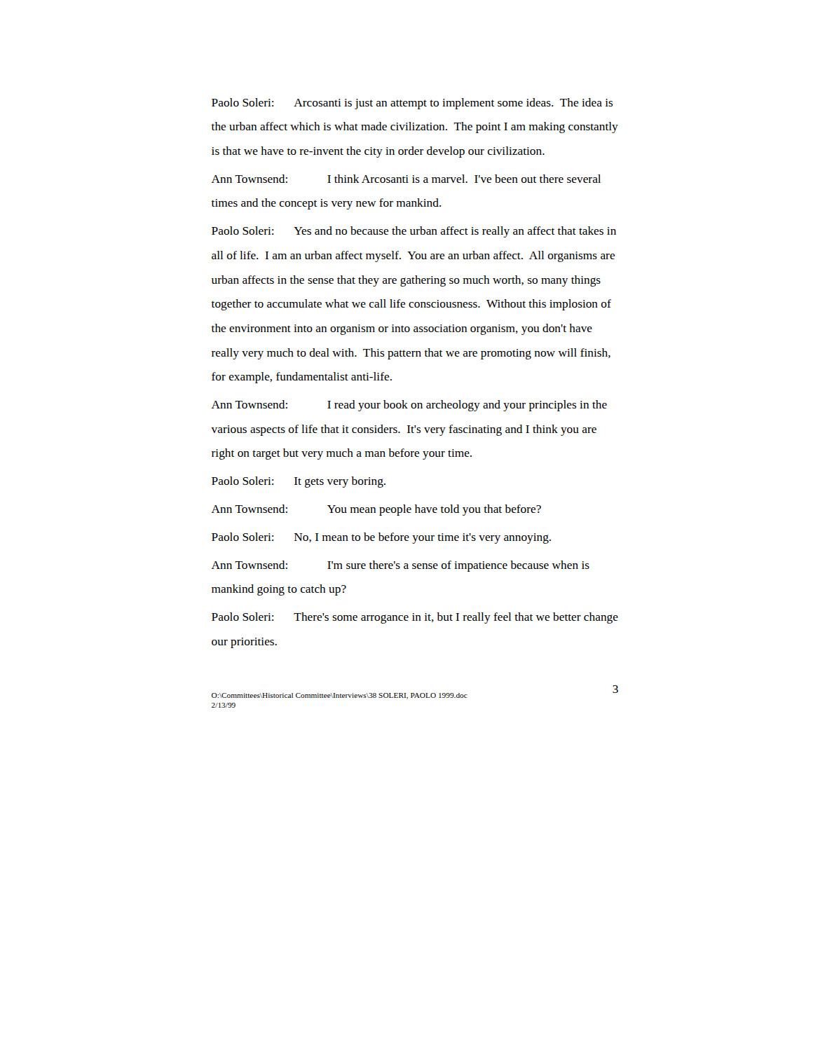Paolo Soleri: Arcosanti is just an attempt to implement some ideas. The idea is the urban affect which is what made civilization. The point I am making constantly is that we have to re-invent the city in order develop our civilization.
Ann Townsend: I think Arcosanti is a marvel. I've been out there several times and the concept is very new for mankind.
Paolo Soleri: Yes and no because the urban affect is really an affect that takes in all of life. I am an urban affect myself. You are an urban affect. All organisms are urban affects in the sense that they are gathering so much worth, so many things together to accumulate what we call life consciousness. Without this implosion of the environment into an organism or into association organism, you don't have really very much to deal with. This pattern that we are promoting now will finish, for example, fundamentalist anti-life.
Ann Townsend: I read your book on archeology and your principles in the various aspects of life that it considers. It's very fascinating and I think you are right on target but very much a man before your time.
Paolo Soleri: It gets very boring.
Ann Townsend: You mean people have told you that before?
Paolo Soleri: No, I mean to be before your time it's very annoying.
Ann Townsend: I'm sure there's a sense of impatience because when is mankind going to catch up?
Paolo Soleri: There's some arrogance in it, but I really feel that we better change our priorities.
O:\Committees\Historical Committee\Interviews\38 SOLERI, PAOLO 1999.doc
2/13/99
3